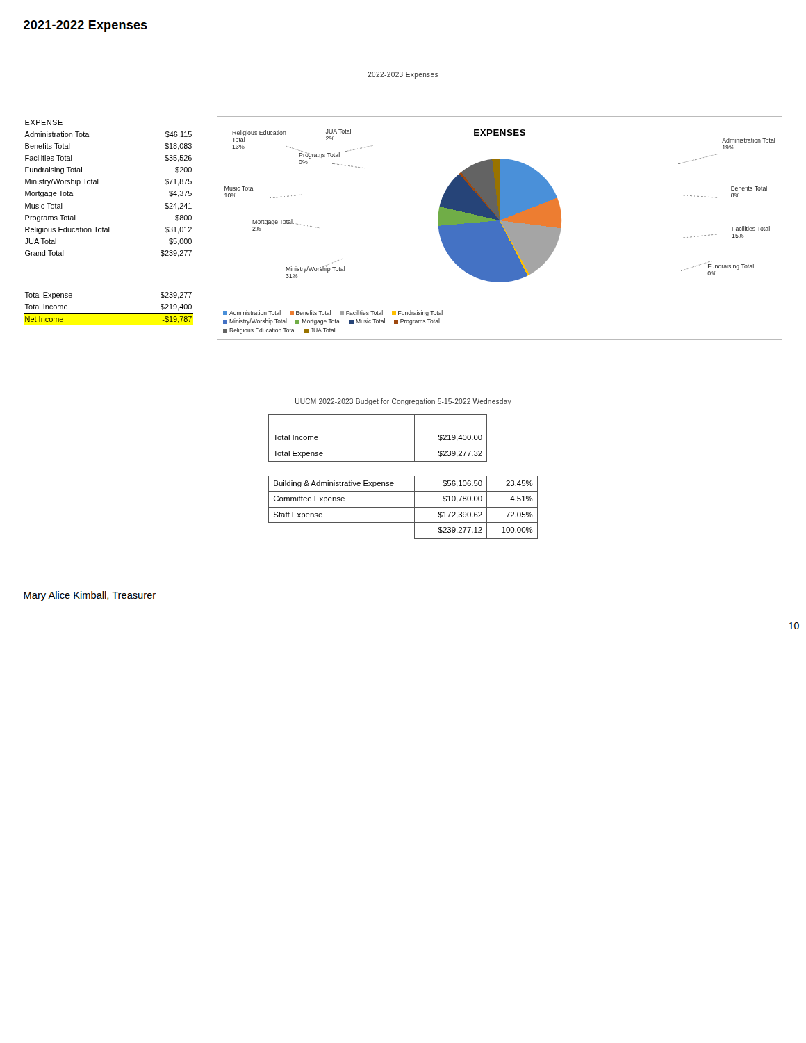2021-2022 Expenses
2022-2023 Expenses
| EXPENSE | |
| Administration Total | $46,115 |
| Benefits Total | $18,083 |
| Facilities Total | $35,526 |
| Fundraising Total | $200 |
| Ministry/Worship Total | $71,875 |
| Mortgage Total | $4,375 |
| Music Total | $24,241 |
| Programs Total | $800 |
| Religious Education Total | $31,012 |
| JUA Total | $5,000 |
| Grand Total | $239,277 |
| Total Expense | $239,277 |
| Total Income | $219,400 |
| Net Income | -$19,787 |
EXPENSES
Religious Education
Total
13%
JUA Total
2%
Programs Total
0%
Administration Total
19%
Benefits Total
8%
Facilities Total
15%
Fundraising Total
0%
Music Total
10%
Mortgage Total
2%
Ministry/Worship Total
31%
Administration Total Benefits Total Facilities Total Fundraising Total
Ministry/Worship Total Mortgage Total Music Total Programs Total
Religious Education Total JUA Total
UUCM 2022-2023 Budget for Congregation 5-15-2022 Wednesday
| Total Income | $219,400.00 | |
| Total Expense | $239,277.32 | |
| Building & Administrative Expense | $56,106.50 | 23.45% |
| Committee Expense | $10,780.00 | 4.51% |
| Staff Expense | $172,390.62 | 72.05% |
| | $239,277.12 | 100.00% |
Mary Alice Kimball, Treasurer
10